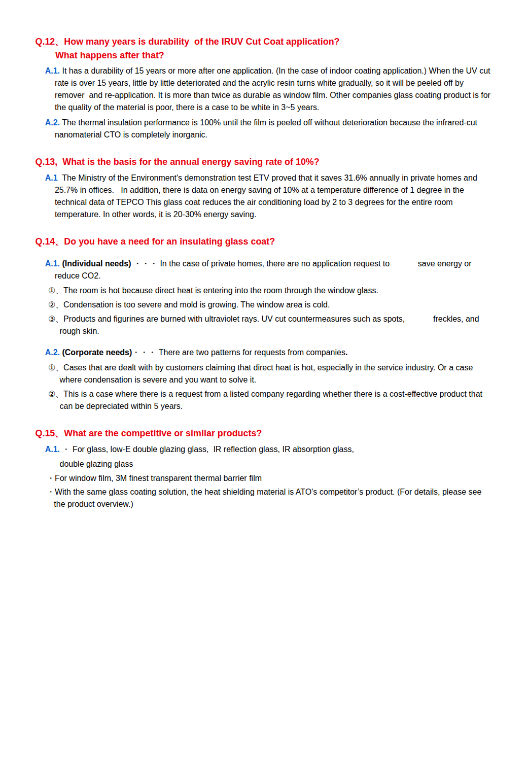Q.12、How many years is durability of the IRUV Cut Coat application? What happens after that?
A.1. It has a durability of 15 years or more after one application. (In the case of indoor coating application.) When the UV cut rate is over 15 years, little by little deteriorated and the acrylic resin turns white gradually, so it will be peeled off by remover and re-application. It is more than twice as durable as window film. Other companies glass coating product is for the quality of the material is poor, there is a case to be white in 3~5 years.
A.2. The thermal insulation performance is 100% until the film is peeled off without deterioration because the infrared-cut nanomaterial CTO is completely inorganic.
Q.13, What is the basis for the annual energy saving rate of 10%?
A.1 The Ministry of the Environment's demonstration test ETV proved that it saves 31.6% annually in private homes and 25.7% in offices. In addition, there is data on energy saving of 10% at a temperature difference of 1 degree in the technical data of TEPCO This glass coat reduces the air conditioning load by 2 to 3 degrees for the entire room temperature. In other words, it is 20-30% energy saving.
Q.14、Do you have a need for an insulating glass coat?
A.1. (Individual needs) ・・・ In the case of private homes, there are no application request to save energy or reduce CO2.
①、The room is hot because direct heat is entering into the room through the window glass.
②、Condensation is too severe and mold is growing. The window area is cold.
③、Products and figurines are burned with ultraviolet rays. UV cut countermeasures such as spots, freckles, and rough skin.
A.2. (Corporate needs)・・・ There are two patterns for requests from companies.
①、Cases that are dealt with by customers claiming that direct heat is hot, especially in the service industry. Or a case where condensation is severe and you want to solve it.
②、This is a case where there is a request from a listed company regarding whether there is a cost-effective product that can be depreciated within 5 years.
Q.15、What are the competitive or similar products?
A.1. ・ For glass, low-E double glazing glass, IR reflection glass, IR absorption glass,
double glazing glass
・For window film, 3M finest transparent thermal barrier film
・With the same glass coating solution, the heat shielding material is ATO's competitor’s product. (For details, please see the product overview.)